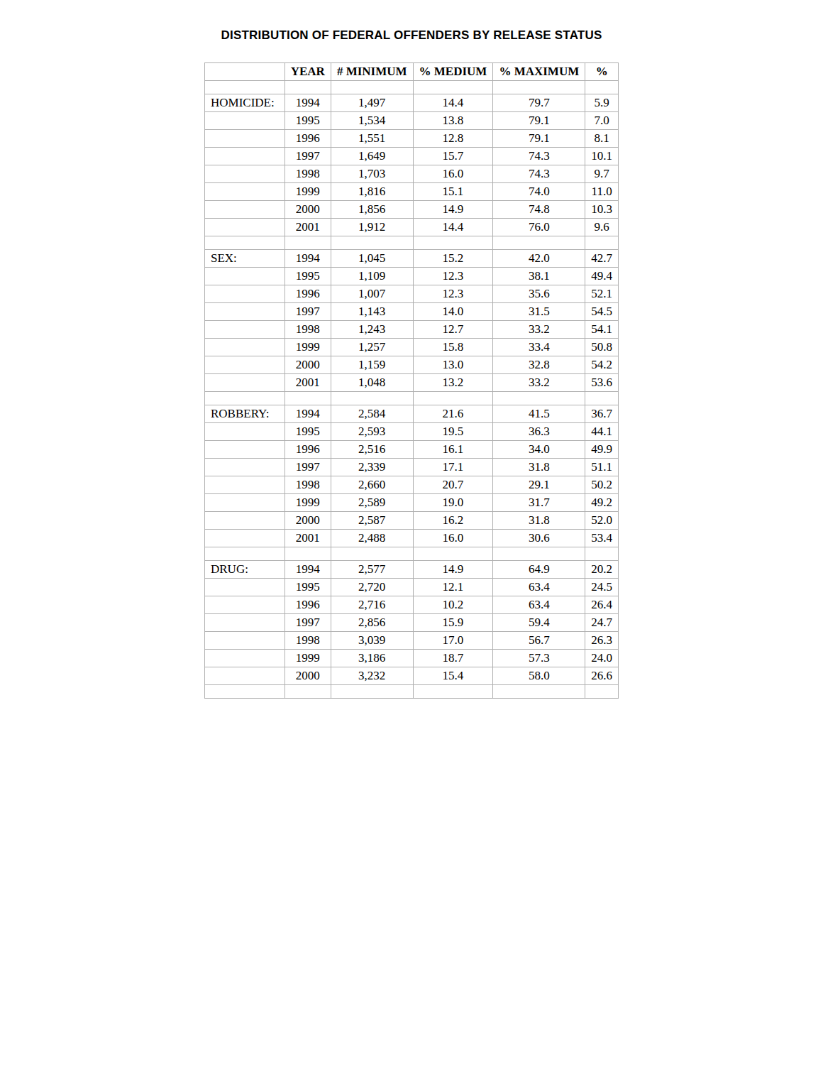DISTRIBUTION OF FEDERAL OFFENDERS BY RELEASE STATUS
| | YEAR | # MINIMUM | % MEDIUM | % MAXIMUM | % |
| --- | --- | --- | --- | --- | --- |
| HOMICIDE: | 1994 | 1,497 | 14.4 | 79.7 | 5.9 |
| | 1995 | 1,534 | 13.8 | 79.1 | 7.0 |
| | 1996 | 1,551 | 12.8 | 79.1 | 8.1 |
| | 1997 | 1,649 | 15.7 | 74.3 | 10.1 |
| | 1998 | 1,703 | 16.0 | 74.3 | 9.7 |
| | 1999 | 1,816 | 15.1 | 74.0 | 11.0 |
| | 2000 | 1,856 | 14.9 | 74.8 | 10.3 |
| | 2001 | 1,912 | 14.4 | 76.0 | 9.6 |
| SEX: | 1994 | 1,045 | 15.2 | 42.0 | 42.7 |
| | 1995 | 1,109 | 12.3 | 38.1 | 49.4 |
| | 1996 | 1,007 | 12.3 | 35.6 | 52.1 |
| | 1997 | 1,143 | 14.0 | 31.5 | 54.5 |
| | 1998 | 1,243 | 12.7 | 33.2 | 54.1 |
| | 1999 | 1,257 | 15.8 | 33.4 | 50.8 |
| | 2000 | 1,159 | 13.0 | 32.8 | 54.2 |
| | 2001 | 1,048 | 13.2 | 33.2 | 53.6 |
| ROBBERY: | 1994 | 2,584 | 21.6 | 41.5 | 36.7 |
| | 1995 | 2,593 | 19.5 | 36.3 | 44.1 |
| | 1996 | 2,516 | 16.1 | 34.0 | 49.9 |
| | 1997 | 2,339 | 17.1 | 31.8 | 51.1 |
| | 1998 | 2,660 | 20.7 | 29.1 | 50.2 |
| | 1999 | 2,589 | 19.0 | 31.7 | 49.2 |
| | 2000 | 2,587 | 16.2 | 31.8 | 52.0 |
| | 2001 | 2,488 | 16.0 | 30.6 | 53.4 |
| DRUG: | 1994 | 2,577 | 14.9 | 64.9 | 20.2 |
| | 1995 | 2,720 | 12.1 | 63.4 | 24.5 |
| | 1996 | 2,716 | 10.2 | 63.4 | 26.4 |
| | 1997 | 2,856 | 15.9 | 59.4 | 24.7 |
| | 1998 | 3,039 | 17.0 | 56.7 | 26.3 |
| | 1999 | 3,186 | 18.7 | 57.3 | 24.0 |
| | 2000 | 3,232 | 15.4 | 58.0 | 26.6 |